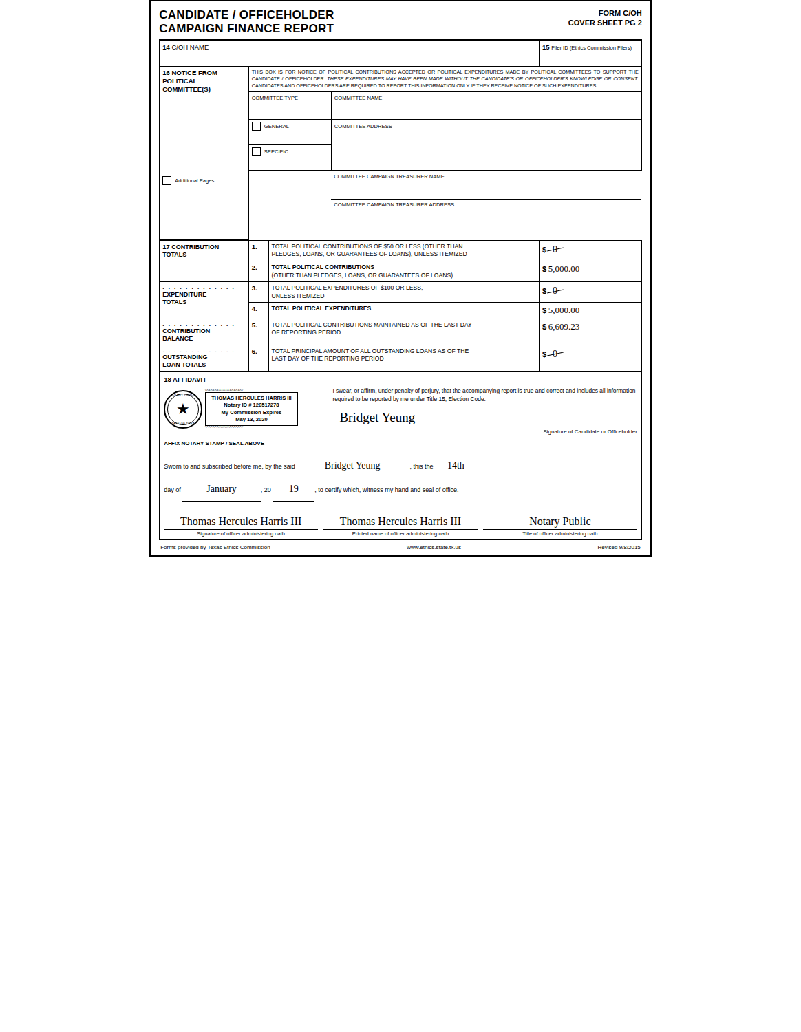CANDIDATE / OFFICEHOLDER
CAMPAIGN FINANCE REPORT
FORM C/OH
COVER SHEET PG 2
| 14 C/OH NAME | 15 Filer ID (Ethics Commission Filers) |
| 16 NOTICE FROM POLITICAL COMMITTEE(S) Additional Pages | THIS BOX IS FOR NOTICE OF POLITICAL CONTRIBUTIONS ACCEPTED OR POLITICAL EXPENDITURES MADE BY POLITICAL COMMITTEES TO SUPPORT THE CANDIDATE / OFFICEHOLDER. THESE EXPENDITURES MAY HAVE BEEN MADE WITHOUT THE CANDIDATE'S OR OFFICEHOLDER'S KNOWLEDGE OR CONSENT. CANDIDATES AND OFFICEHOLDERS ARE REQUIRED TO REPORT THIS INFORMATION ONLY IF THEY RECEIVE NOTICE OF SUCH EXPENDITURES. |
| COMMITTEE TYPE | COMMITTEE NAME |
| GENERAL | COMMITTEE ADDRESS |
| SPECIFIC |
| | / COMMITTEE CAMPAIGN TREASURER NAME / / COMMITTEE CAMPAIGN TREASURER ADDRESS / |
| 17 CONTRIBUTION TOTALS | 1. | TOTAL POLITICAL CONTRIBUTIONS OF $50 OR LESS (OTHER THAN PLEDGES, LOANS, OR GUARANTEES OF LOANS), UNLESS ITEMIZED | $ 0 |
| 2. | TOTAL POLITICAL CONTRIBUTIONS (OTHER THAN PLEDGES, LOANS, OR GUARANTEES OF LOANS) | $ 5,000.00 |
| . . . . . . . . . . . . . EXPENDITURE TOTALS | 3. | TOTAL POLITICAL EXPENDITURES OF $100 OR LESS, UNLESS ITEMIZED | $ 0 |
| 4. | TOTAL POLITICAL EXPENDITURES | $ 5,000.00 |
| . . . . . . . . . . . . . CONTRIBUTION BALANCE | 5. | TOTAL POLITICAL CONTRIBUTIONS MAINTAINED AS OF THE LAST DAY OF REPORTING PERIOD | $ 6,609.23 |
| . . . . . . . . . . . . . OUTSTANDING LOAN TOTALS | 6. | TOTAL PRINCIPAL AMOUNT OF ALL OUTSTANDING LOANS AS OF THE LAST DAY OF THE REPORTING PERIOD | $ 0 |
18 AFFIDAVIT
NOTARY PUBLIC
★
STATE OF TEXAS
〰〰〰〰〰〰〰〰〰
THOMAS HERCULES HARRIS III
Notary ID # 126517278
My Commission Expires
May 13, 2020
〰〰〰〰〰〰〰〰〰
I swear, or affirm, under penalty of perjury, that the accompanying report is true and correct and includes all information required to be reported by me under Title 15, Election Code.
Bridget Yeung
Signature of Candidate or Officeholder
AFFIX NOTARY STAMP / SEAL ABOVE
Sworn to and subscribed before me, by the said Bridget Yeung , this the 14th
day of January, 20 19, to certify which, witness my hand and seal of office.
Thomas Hercules Harris III
Signature of officer administering oath
Thomas Hercules Harris III
Printed name of officer administering oath
Notary Public
Title of officer administering oath
Forms provided by Texas Ethics Commission
www.ethics.state.tx.us
Revised 9/8/2015